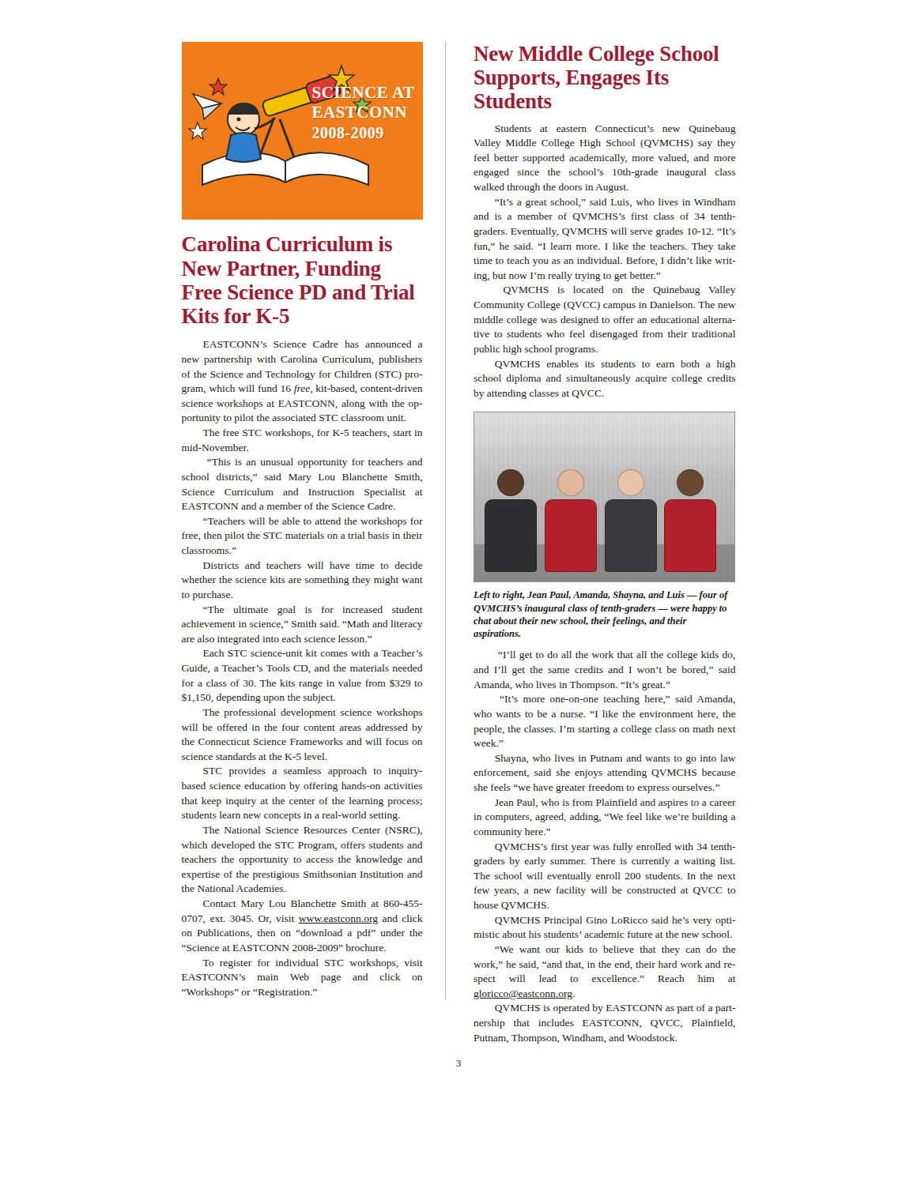SCIENCE AT
EASTCONN
2008-2009
Carolina Curriculum is New Partner, Funding Free Science PD and Trial Kits for K-5
EASTCONN’s Science Cadre has announced a new partnership with Carolina Curriculum, publishers of the Science and Technology for Children (STC) program, which will fund 16 free, kit-based, content-driven science workshops at EASTCONN, along with the opportunity to pilot the associated STC classroom unit.
The free STC workshops, for K-5 teachers, start in mid-November.
“This is an unusual opportunity for teachers and school districts,” said Mary Lou Blanchette Smith, Science Curriculum and Instruction Specialist at EASTCONN and a member of the Science Cadre.
“Teachers will be able to attend the workshops for free, then pilot the STC materials on a trial basis in their classrooms.”
Districts and teachers will have time to decide whether the science kits are something they might want to purchase.
“The ultimate goal is for increased student achievement in science,” Smith said. “Math and literacy are also integrated into each science lesson.”
Each STC science-unit kit comes with a Teacher’s Guide, a Teacher’s Tools CD, and the materials needed for a class of 30. The kits range in value from $329 to $1,150, depending upon the subject.
The professional development science workshops will be offered in the four content areas addressed by the Connecticut Science Frameworks and will focus on science standards at the K-5 level.
STC provides a seamless approach to inquiry-based science education by offering hands-on activities that keep inquiry at the center of the learning process; students learn new concepts in a real-world setting.
The National Science Resources Center (NSRC), which developed the STC Program, offers students and teachers the opportunity to access the knowledge and expertise of the prestigious Smithsonian Institution and the National Academies.
Contact Mary Lou Blanchette Smith at 860-455-0707, ext. 3045. Or, visit www.eastconn.org and click on Publications, then on “download a pdf” under the “Science at EASTCONN 2008-2009” brochure.
To register for individual STC workshops, visit EASTCONN’s main Web page and click on “Workshops” or “Registration.”
New Middle College School Supports, Engages Its Students
Students at eastern Connecticut’s new Quinebaug Valley Middle College High School (QVMCHS) say they feel better supported academically, more valued, and more engaged since the school’s 10th-grade inaugural class walked through the doors in August.
“It’s a great school,” said Luis, who lives in Windham and is a member of QVMCHS’s first class of 34 tenth-graders. Eventually, QVMCHS will serve grades 10-12. “It’s fun,” he said. “I learn more. I like the teachers. They take time to teach you as an individual. Before, I didn’t like writing, but now I’m really trying to get better.”
QVMCHS is located on the Quinebaug Valley Community College (QVCC) campus in Danielson. The new middle college was designed to offer an educational alternative to students who feel disengaged from their traditional public high school programs.
QVMCHS enables its students to earn both a high school diploma and simultaneously acquire college credits by attending classes at QVCC.
Left to right, Jean Paul, Amanda, Shayna, and Luis — four of QVMCHS’s inaugural class of tenth-graders — were happy to chat about their new school, their feelings, and their aspirations.
“I’ll get to do all the work that all the college kids do, and I’ll get the same credits and I won’t be bored,” said Amanda, who lives in Thompson. “It’s great.”
“It’s more one-on-one teaching here,” said Amanda, who wants to be a nurse. “I like the environment here, the people, the classes. I’m starting a college class on math next week.”
Shayna, who lives in Putnam and wants to go into law enforcement, said she enjoys attending QVMCHS because she feels “we have greater freedom to express ourselves.”
Jean Paul, who is from Plainfield and aspires to a career in computers, agreed, adding, “We feel like we’re building a community here.”
QVMCHS’s first year was fully enrolled with 34 tenth-graders by early summer. There is currently a waiting list. The school will eventually enroll 200 students. In the next few years, a new facility will be constructed at QVCC to house QVMCHS.
QVMCHS Principal Gino LoRicco said he’s very optimistic about his students’ academic future at the new school.
“We want our kids to believe that they can do the work,” he said, “and that, in the end, their hard work and respect will lead to excellence.” Reach him at gloricco@eastconn.org.
QVMCHS is operated by EASTCONN as part of a partnership that includes EASTCONN, QVCC, Plainfield, Putnam, Thompson, Windham, and Woodstock.
3